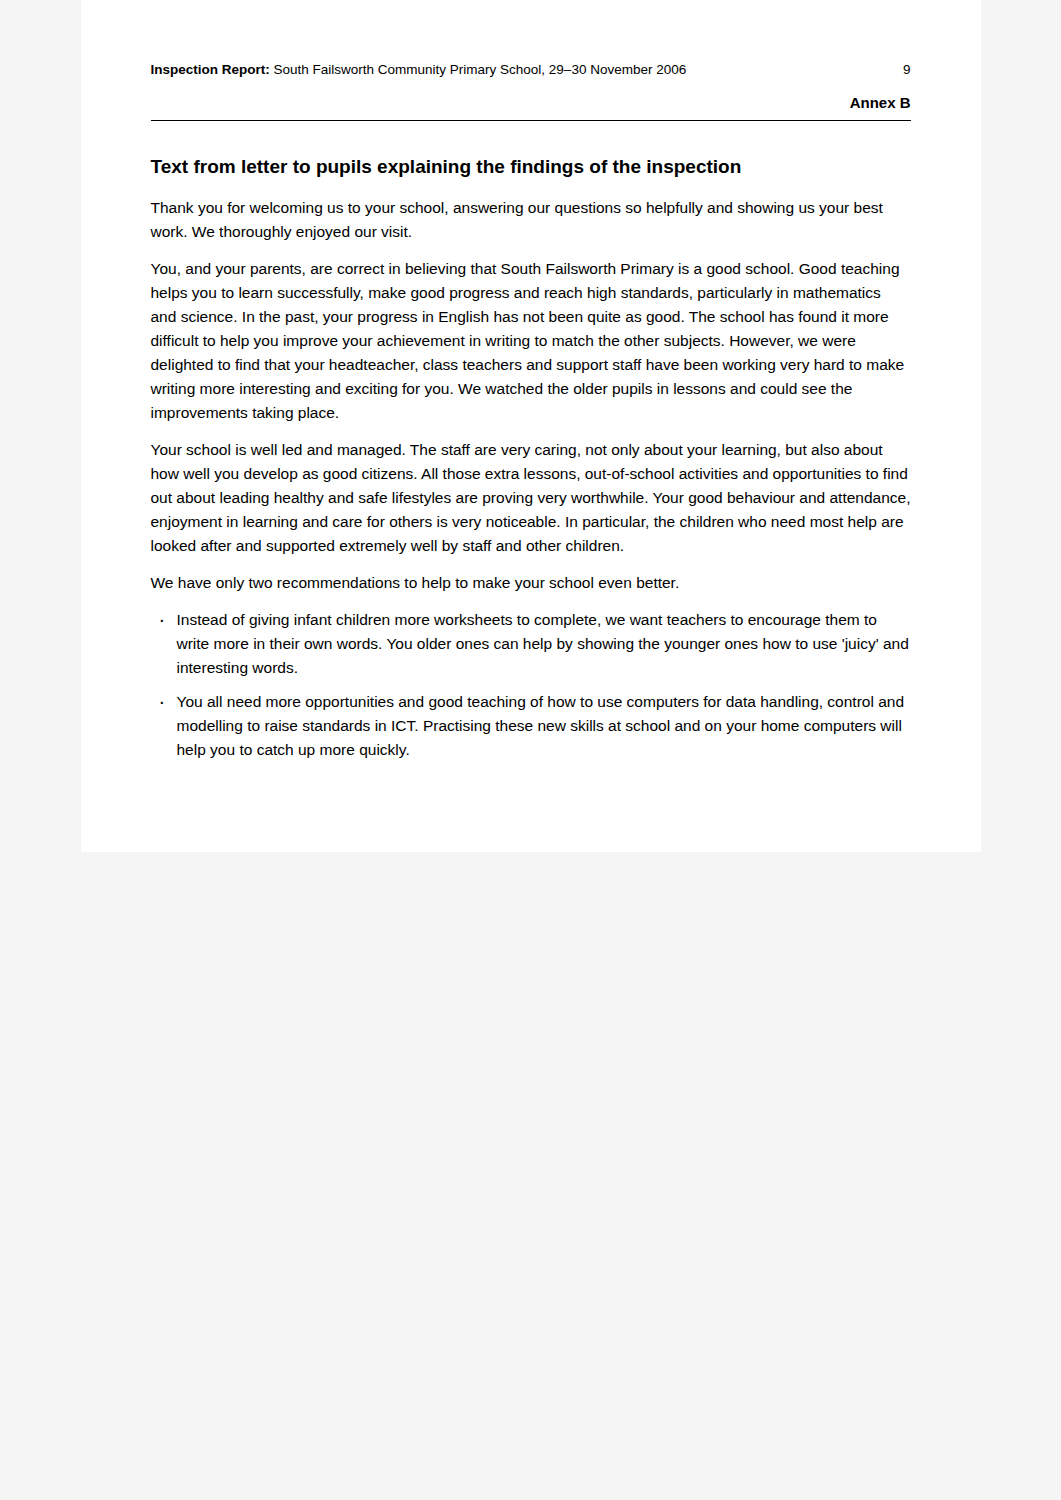Inspection Report: South Failsworth Community Primary School, 29–30 November 2006
9
Annex B
Text from letter to pupils explaining the findings of the inspection
Thank you for welcoming us to your school, answering our questions so helpfully and showing us your best work. We thoroughly enjoyed our visit.
You, and your parents, are correct in believing that South Failsworth Primary is a good school. Good teaching helps you to learn successfully, make good progress and reach high standards, particularly in mathematics and science. In the past, your progress in English has not been quite as good. The school has found it more difficult to help you improve your achievement in writing to match the other subjects. However, we were delighted to find that your headteacher, class teachers and support staff have been working very hard to make writing more interesting and exciting for you. We watched the older pupils in lessons and could see the improvements taking place.
Your school is well led and managed. The staff are very caring, not only about your learning, but also about how well you develop as good citizens. All those extra lessons, out-of-school activities and opportunities to find out about leading healthy and safe lifestyles are proving very worthwhile. Your good behaviour and attendance, enjoyment in learning and care for others is very noticeable. In particular, the children who need most help are looked after and supported extremely well by staff and other children.
We have only two recommendations to help to make your school even better.
Instead of giving infant children more worksheets to complete, we want teachers to encourage them to write more in their own words. You older ones can help by showing the younger ones how to use 'juicy' and interesting words.
You all need more opportunities and good teaching of how to use computers for data handling, control and modelling to raise standards in ICT. Practising these new skills at school and on your home computers will help you to catch up more quickly.